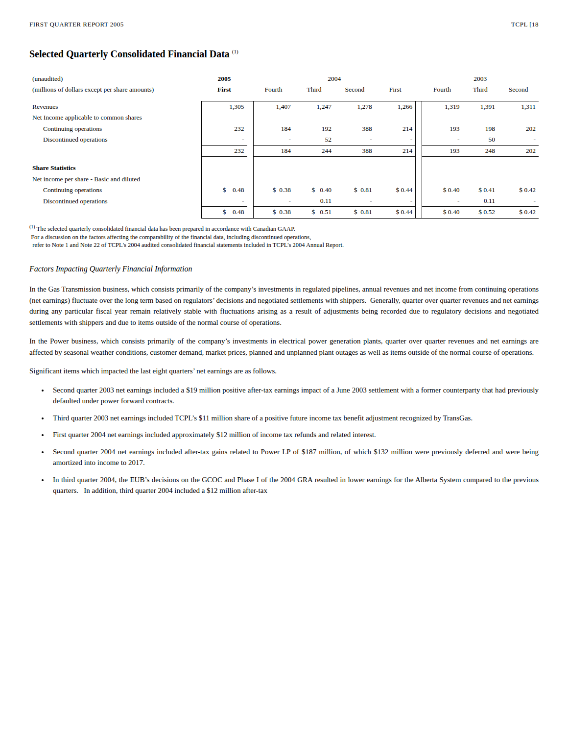FIRST QUARTER REPORT 2005 TCPL [18
Selected Quarterly Consolidated Financial Data (1)
| (unaudited) | 2005 | | 2004 | | 2003 |
| (millions of dollars except per share amounts) | First | | Fourth | Third | Second | First | | Fourth | Third | Second |
| Revenues | 1,305 | | 1,407 | 1,247 | 1,278 | 1,266 | | 1,319 | 1,391 | 1,311 |
| Net Income applicable to common shares | | | | | | | | | | |
| Continuing operations | 232 | | 184 | 192 | 388 | 214 | | 193 | 198 | 202 |
| Discontinued operations | - | | - | 52 | - | - | | - | 50 | - |
| | 232 | | 184 | 244 | 388 | 214 | | 193 | 248 | 202 |
| Share Statistics | | | | | |
| Net income per share - Basic and diluted | | | | | |
| Continuing operations | $ 0.48 | | $ 0.38 | $ 0.40 | $ 0.81 | $ 0.44 | | $ 0.40 | $ 0.41 | $ 0.42 |
| Discontinued operations | - | | - | 0.11 | - | - | | - | 0.11 | - |
| | $ 0.48 | | $ 0.38 | $ 0.51 | $ 0.81 | $ 0.44 | | $ 0.40 | $ 0.52 | $ 0.42 |
(1) The selected quarterly consolidated financial data has been prepared in accordance with Canadian GAAP.
For a discussion on the factors affecting the comparability of the financial data, including discontinued operations,
refer to Note 1 and Note 22 of TCPL's 2004 audited consolidated financial statements included in TCPL's 2004 Annual Report.
Factors Impacting Quarterly Financial Information
In the Gas Transmission business, which consists primarily of the company’s investments in regulated pipelines, annual revenues and net income from continuing operations (net earnings) fluctuate over the long term based on regulators’ decisions and negotiated settlements with shippers. Generally, quarter over quarter revenues and net earnings during any particular fiscal year remain relatively stable with fluctuations arising as a result of adjustments being recorded due to regulatory decisions and negotiated settlements with shippers and due to items outside of the normal course of operations.
In the Power business, which consists primarily of the company’s investments in electrical power generation plants, quarter over quarter revenues and net earnings are affected by seasonal weather conditions, customer demand, market prices, planned and unplanned plant outages as well as items outside of the normal course of operations.
Significant items which impacted the last eight quarters’ net earnings are as follows.
Second quarter 2003 net earnings included a $19 million positive after-tax earnings impact of a June 2003 settlement with a former counterparty that had previously defaulted under power forward contracts.
Third quarter 2003 net earnings included TCPL’s $11 million share of a positive future income tax benefit adjustment recognized by TransGas.
First quarter 2004 net earnings included approximately $12 million of income tax refunds and related interest.
Second quarter 2004 net earnings included after-tax gains related to Power LP of $187 million, of which $132 million were previously deferred and were being amortized into income to 2017.
In third quarter 2004, the EUB’s decisions on the GCOC and Phase I of the 2004 GRA resulted in lower earnings for the Alberta System compared to the previous quarters. In addition, third quarter 2004 included a $12 million after-tax